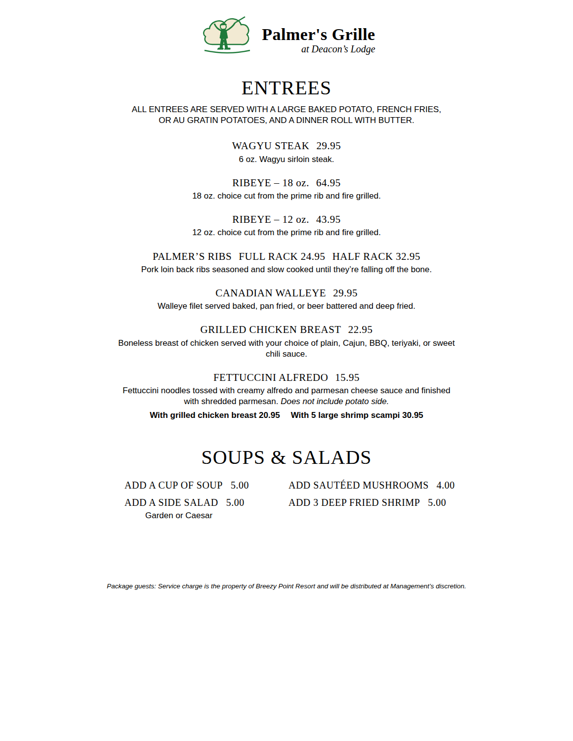Palmer's Grille at Deacon’s Lodge
ENTREES
ALL ENTREES ARE SERVED WITH A LARGE BAKED POTATO, FRENCH FRIES,
OR AU GRATIN POTATOES, AND A DINNER ROLL WITH BUTTER.
WAGYU STEAK29.95
6 oz. Wagyu sirloin steak.
RIBEYE – 18 oz.64.95
18 oz. choice cut from the prime rib and fire grilled.
RIBEYE – 12 oz.43.95
12 oz. choice cut from the prime rib and fire grilled.
PALMER’S RIBSFULL RACK 24.95 HALF RACK 32.95
Pork loin back ribs seasoned and slow cooked until they’re falling off the bone.
CANADIAN WALLEYE29.95
Walleye filet served baked, pan fried, or beer battered and deep fried.
GRILLED CHICKEN BREAST22.95
Boneless breast of chicken served with your choice of plain, Cajun, BBQ, teriyaki, or sweet chili sauce.
FETTUCCINI ALFREDO15.95
Fettuccini noodles tossed with creamy alfredo and parmesan cheese sauce and finished
with shredded parmesan. Does not include potato side.
With grilled chicken breast 20.95 With 5 large shrimp scampi 30.95
SOUPS & SALADS
| ADD A CUP OF SOUP 5.00 | ADD SAUTÉED MUSHROOMS 4.00 |
| ADD A SIDE SALAD 5.00 Garden or Caesar | ADD 3 DEEP FRIED SHRIMP 5.00 |
Package guests: Service charge is the property of Breezy Point Resort and will be distributed at Management’s discretion.